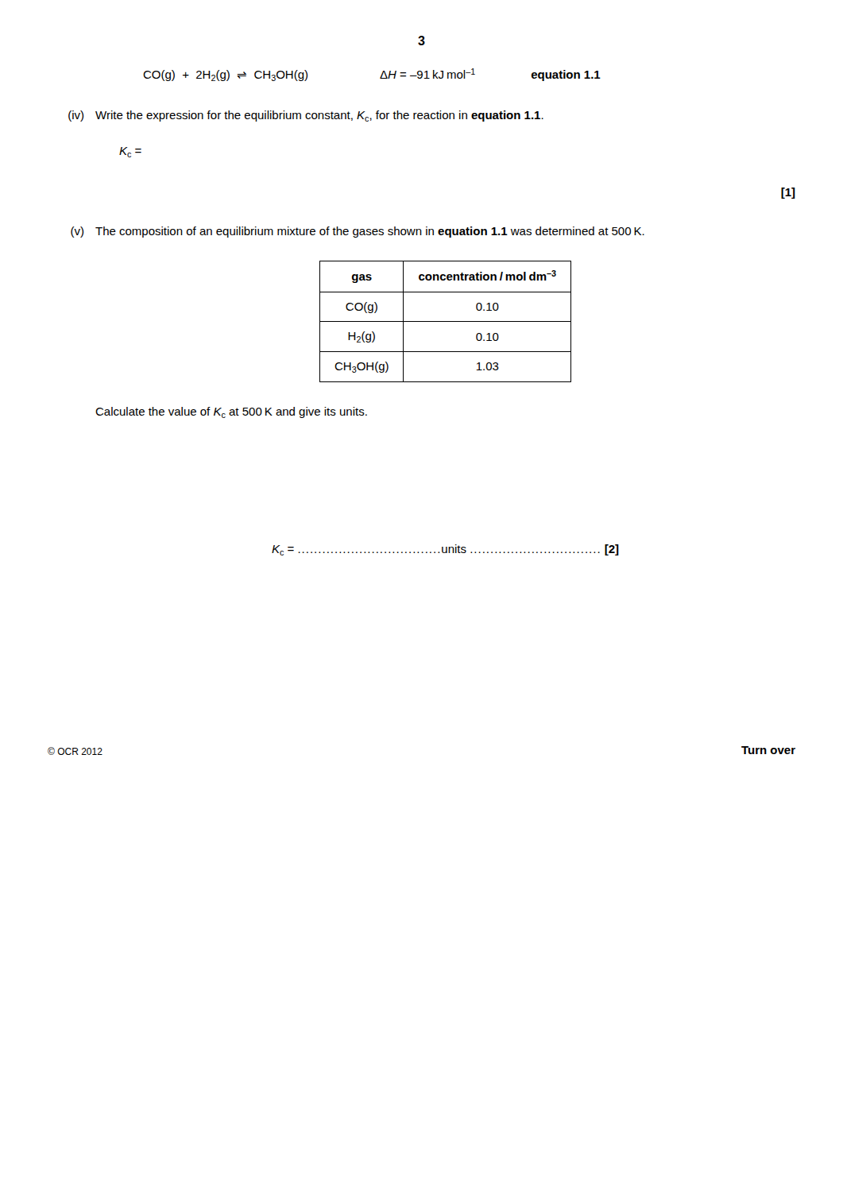3
CO(g) + 2H2(g) ⇌ CH3OH(g) ΔH = –91 kJ mol–1 equation 1.1
(iv)
Write the expression for the equilibrium constant, Kc, for the reaction in equation 1.1.
Kc =
[1]
(v)
The composition of an equilibrium mixture of the gases shown in equation 1.1 was determined at 500 K.
| gas | concentration / mol dm –3 |
| --- | --- |
| CO(g) | 0.10 |
| H 2 (g) | 0.10 |
| CH 3 OH(g) | 1.03 |
Calculate the value of Kc at 500 K and give its units.
Kc = ................................... units ................................ [2]
© OCR 2012
Turn over